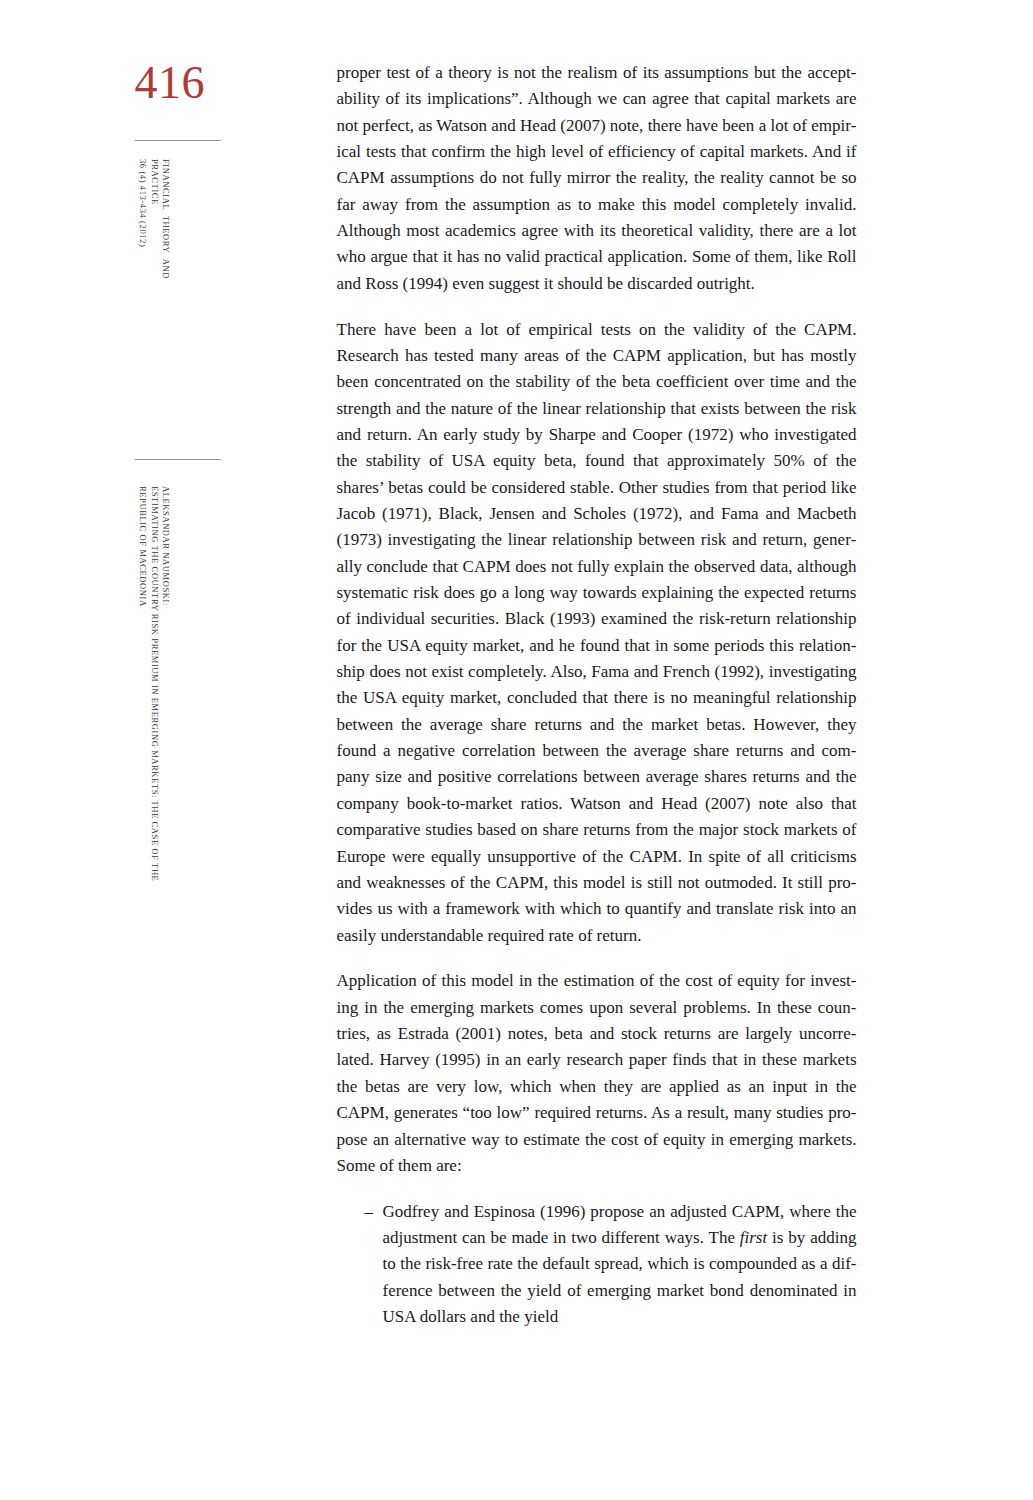416
FINANCIAL THEORY AND
PRACTICE
36 (4) 413-434 (2012)
ALEKSANDAR NAUMOSKI:
ESTIMATING THE COUNTRY RISK PREMIUM IN EMERGING MARKETS: THE CASE OF THE
REPUBLIC OF MACEDONIA
proper test of a theory is not the realism of its assumptions but the acceptability of its implications”. Although we can agree that capital markets are not perfect, as Watson and Head (2007) note, there have been a lot of empirical tests that confirm the high level of efficiency of capital markets. And if CAPM assumptions do not fully mirror the reality, the reality cannot be so far away from the assumption as to make this model completely invalid. Although most academics agree with its theoretical validity, there are a lot who argue that it has no valid practical application. Some of them, like Roll and Ross (1994) even suggest it should be discarded outright.
There have been a lot of empirical tests on the validity of the CAPM. Research has tested many areas of the CAPM application, but has mostly been concentrated on the stability of the beta coefficient over time and the strength and the nature of the linear relationship that exists between the risk and return. An early study by Sharpe and Cooper (1972) who investigated the stability of USA equity beta, found that approximately 50% of the shares’ betas could be considered stable. Other studies from that period like Jacob (1971), Black, Jensen and Scholes (1972), and Fama and Macbeth (1973) investigating the linear relationship between risk and return, generally conclude that CAPM does not fully explain the observed data, although systematic risk does go a long way towards explaining the expected returns of individual securities. Black (1993) examined the risk-return relationship for the USA equity market, and he found that in some periods this relationship does not exist completely. Also, Fama and French (1992), investigating the USA equity market, concluded that there is no meaningful relationship between the average share returns and the market betas. However, they found a negative correlation between the average share returns and company size and positive correlations between average shares returns and the company book-to-market ratios. Watson and Head (2007) note also that comparative studies based on share returns from the major stock markets of Europe were equally unsupportive of the CAPM. In spite of all criticisms and weaknesses of the CAPM, this model is still not outmoded. It still provides us with a framework with which to quantify and translate risk into an easily understandable required rate of return.
Application of this model in the estimation of the cost of equity for investing in the emerging markets comes upon several problems. In these countries, as Estrada (2001) notes, beta and stock returns are largely uncorrelated. Harvey (1995) in an early research paper finds that in these markets the betas are very low, which when they are applied as an input in the CAPM, generates “too low” required returns. As a result, many studies propose an alternative way to estimate the cost of equity in emerging markets. Some of them are:
Godfrey and Espinosa (1996) propose an adjusted CAPM, where the adjustment can be made in two different ways. The first is by adding to the risk-free rate the default spread, which is compounded as a difference between the yield of emerging market bond denominated in USA dollars and the yield